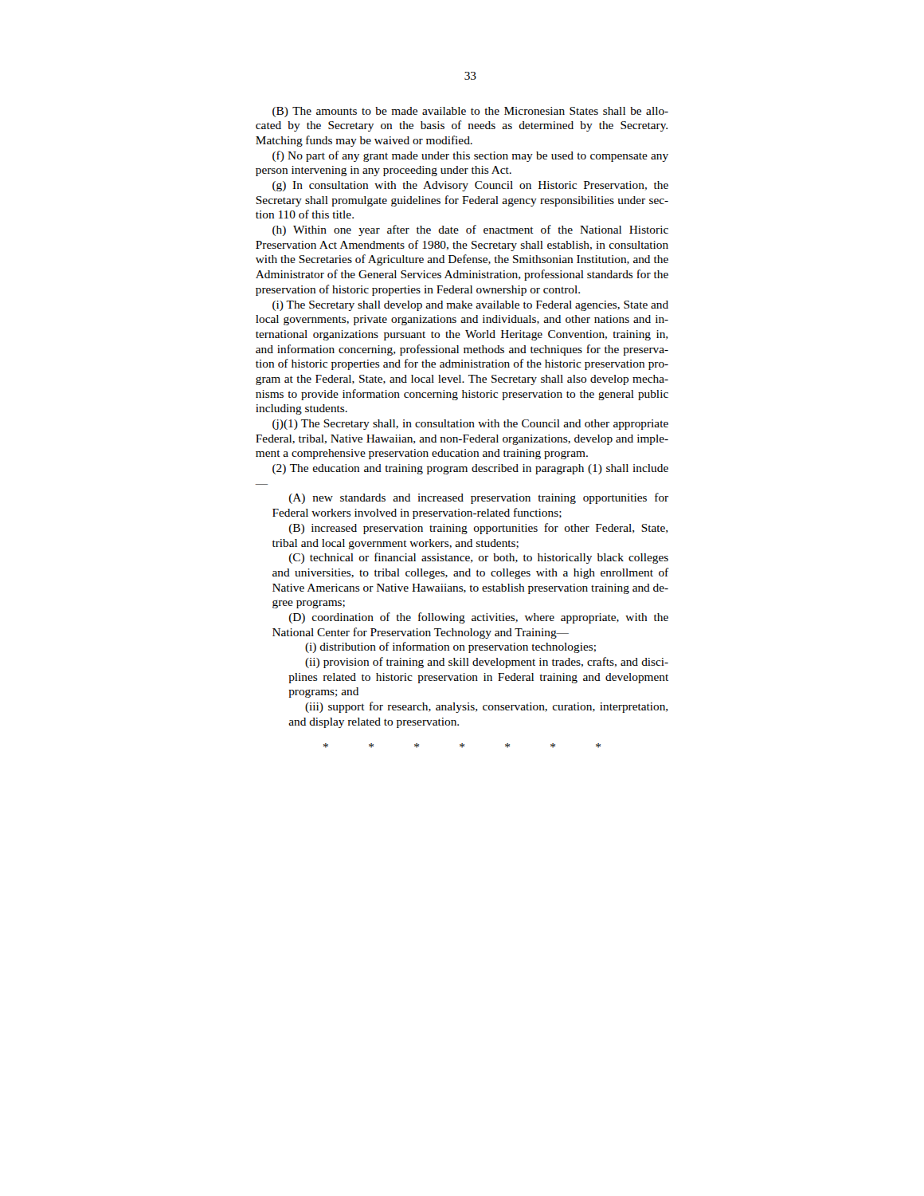33
(B) The amounts to be made available to the Micronesian States shall be allocated by the Secretary on the basis of needs as determined by the Secretary. Matching funds may be waived or modified.
(f) No part of any grant made under this section may be used to compensate any person intervening in any proceeding under this Act.
(g) In consultation with the Advisory Council on Historic Preservation, the Secretary shall promulgate guidelines for Federal agency responsibilities under section 110 of this title.
(h) Within one year after the date of enactment of the National Historic Preservation Act Amendments of 1980, the Secretary shall establish, in consultation with the Secretaries of Agriculture and Defense, the Smithsonian Institution, and the Administrator of the General Services Administration, professional standards for the preservation of historic properties in Federal ownership or control.
(i) The Secretary shall develop and make available to Federal agencies, State and local governments, private organizations and individuals, and other nations and international organizations pursuant to the World Heritage Convention, training in, and information concerning, professional methods and techniques for the preservation of historic properties and for the administration of the historic preservation program at the Federal, State, and local level. The Secretary shall also develop mechanisms to provide information concerning historic preservation to the general public including students.
(j)(1) The Secretary shall, in consultation with the Council and other appropriate Federal, tribal, Native Hawaiian, and non-Federal organizations, develop and implement a comprehensive preservation education and training program.
(2) The education and training program described in paragraph (1) shall include—
(A) new standards and increased preservation training opportunities for Federal workers involved in preservation-related functions;
(B) increased preservation training opportunities for other Federal, State, tribal and local government workers, and students;
(C) technical or financial assistance, or both, to historically black colleges and universities, to tribal colleges, and to colleges with a high enrollment of Native Americans or Native Hawaiians, to establish preservation training and degree programs;
(D) coordination of the following activities, where appropriate, with the National Center for Preservation Technology and Training—
(i) distribution of information on preservation technologies;
(ii) provision of training and skill development in trades, crafts, and disciplines related to historic preservation in Federal training and development programs; and
(iii) support for research, analysis, conservation, curation, interpretation, and display related to preservation.
*******